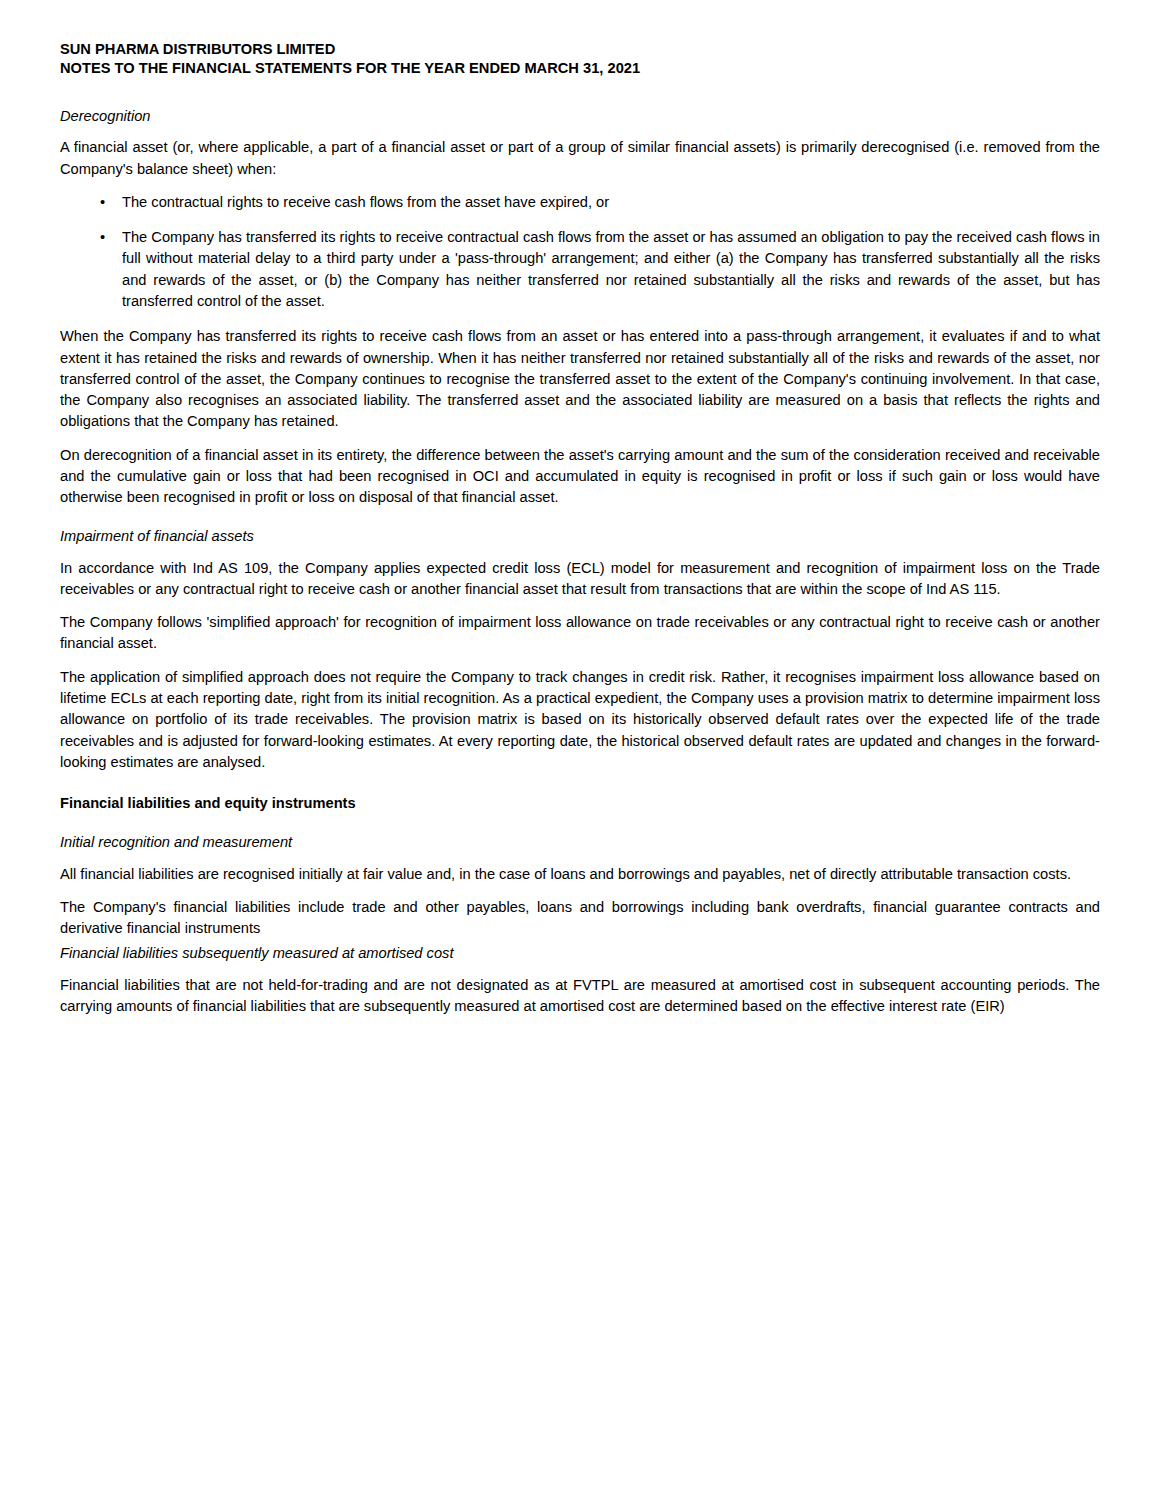SUN PHARMA DISTRIBUTORS LIMITED
NOTES TO THE FINANCIAL STATEMENTS FOR THE YEAR ENDED MARCH 31, 2021
Derecognition
A financial asset (or, where applicable, a part of a financial asset or part of a group of similar financial assets) is primarily derecognised (i.e. removed from the Company's balance sheet) when:
The contractual rights to receive cash flows from the asset have expired, or
The Company has transferred its rights to receive contractual cash flows from the asset or has assumed an obligation to pay the received cash flows in full without material delay to a third party under a 'pass-through' arrangement; and either (a) the Company has transferred substantially all the risks and rewards of the asset, or (b) the Company has neither transferred nor retained substantially all the risks and rewards of the asset, but has transferred control of the asset.
When the Company has transferred its rights to receive cash flows from an asset or has entered into a pass-through arrangement, it evaluates if and to what extent it has retained the risks and rewards of ownership. When it has neither transferred nor retained substantially all of the risks and rewards of the asset, nor transferred control of the asset, the Company continues to recognise the transferred asset to the extent of the Company's continuing involvement. In that case, the Company also recognises an associated liability. The transferred asset and the associated liability are measured on a basis that reflects the rights and obligations that the Company has retained.
On derecognition of a financial asset in its entirety, the difference between the asset's carrying amount and the sum of the consideration received and receivable and the cumulative gain or loss that had been recognised in OCI and accumulated in equity is recognised in profit or loss if such gain or loss would have otherwise been recognised in profit or loss on disposal of that financial asset.
Impairment of financial assets
In accordance with Ind AS 109, the Company applies expected credit loss (ECL) model for measurement and recognition of impairment loss on the Trade receivables or any contractual right to receive cash or another financial asset that result from transactions that are within the scope of Ind AS 115.
The Company follows 'simplified approach' for recognition of impairment loss allowance on trade receivables or any contractual right to receive cash or another financial asset.
The application of simplified approach does not require the Company to track changes in credit risk. Rather, it recognises impairment loss allowance based on lifetime ECLs at each reporting date, right from its initial recognition. As a practical expedient, the Company uses a provision matrix to determine impairment loss allowance on portfolio of its trade receivables. The provision matrix is based on its historically observed default rates over the expected life of the trade receivables and is adjusted for forward-looking estimates. At every reporting date, the historical observed default rates are updated and changes in the forward-looking estimates are analysed.
Financial liabilities and equity instruments
Initial recognition and measurement
All financial liabilities are recognised initially at fair value and, in the case of loans and borrowings and payables, net of directly attributable transaction costs.
The Company's financial liabilities include trade and other payables, loans and borrowings including bank overdrafts, financial guarantee contracts and derivative financial instruments
Financial liabilities subsequently measured at amortised cost
Financial liabilities that are not held-for-trading and are not designated as at FVTPL are measured at amortised cost in subsequent accounting periods. The carrying amounts of financial liabilities that are subsequently measured at amortised cost are determined based on the effective interest rate (EIR)